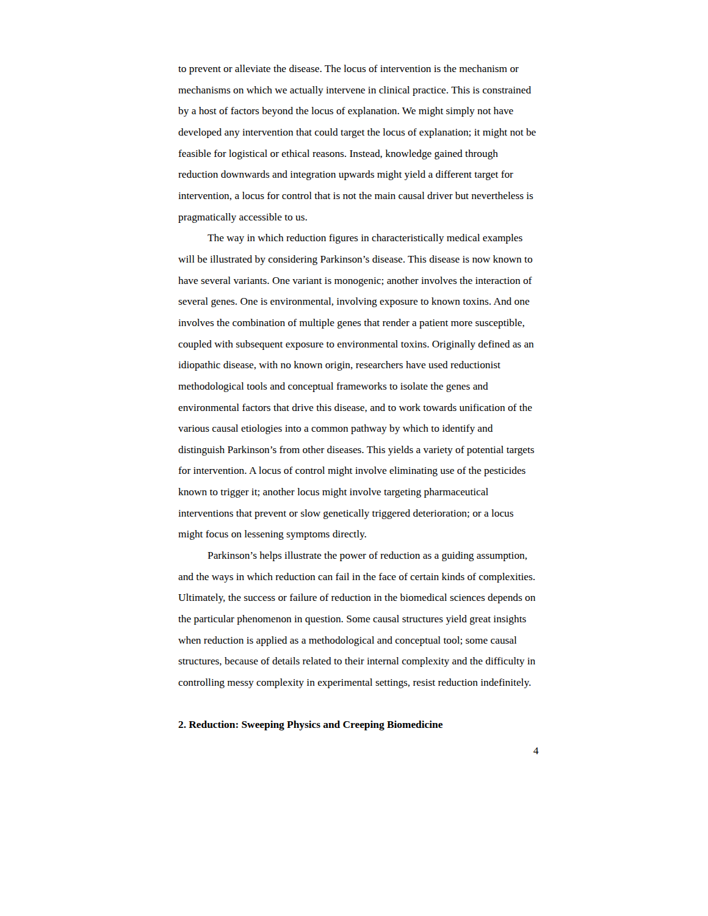to prevent or alleviate the disease. The locus of intervention is the mechanism or mechanisms on which we actually intervene in clinical practice. This is constrained by a host of factors beyond the locus of explanation. We might simply not have developed any intervention that could target the locus of explanation; it might not be feasible for logistical or ethical reasons. Instead, knowledge gained through reduction downwards and integration upwards might yield a different target for intervention, a locus for control that is not the main causal driver but nevertheless is pragmatically accessible to us.
The way in which reduction figures in characteristically medical examples will be illustrated by considering Parkinson’s disease. This disease is now known to have several variants. One variant is monogenic; another involves the interaction of several genes. One is environmental, involving exposure to known toxins. And one involves the combination of multiple genes that render a patient more susceptible, coupled with subsequent exposure to environmental toxins. Originally defined as an idiopathic disease, with no known origin, researchers have used reductionist methodological tools and conceptual frameworks to isolate the genes and environmental factors that drive this disease, and to work towards unification of the various causal etiologies into a common pathway by which to identify and distinguish Parkinson’s from other diseases. This yields a variety of potential targets for intervention. A locus of control might involve eliminating use of the pesticides known to trigger it; another locus might involve targeting pharmaceutical interventions that prevent or slow genetically triggered deterioration; or a locus might focus on lessening symptoms directly.
Parkinson’s helps illustrate the power of reduction as a guiding assumption, and the ways in which reduction can fail in the face of certain kinds of complexities. Ultimately, the success or failure of reduction in the biomedical sciences depends on the particular phenomenon in question. Some causal structures yield great insights when reduction is applied as a methodological and conceptual tool; some causal structures, because of details related to their internal complexity and the difficulty in controlling messy complexity in experimental settings, resist reduction indefinitely.
2. Reduction: Sweeping Physics and Creeping Biomedicine
4